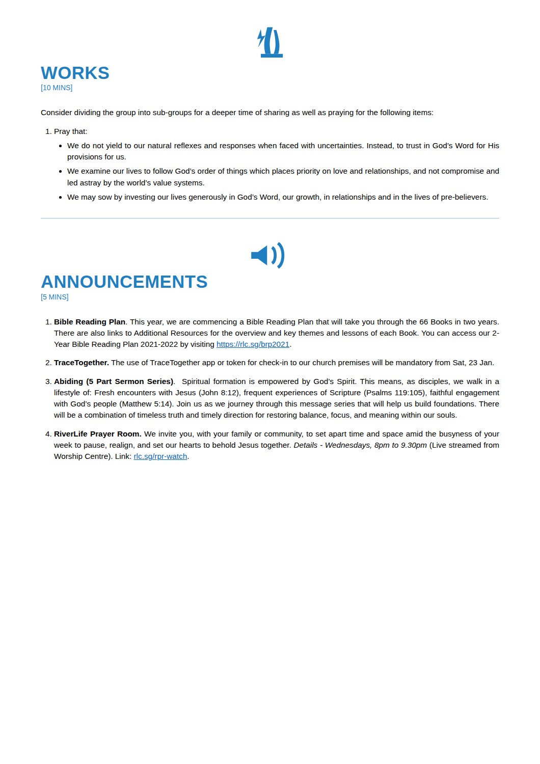WORKS
[10 MINS]
Consider dividing the group into sub-groups for a deeper time of sharing as well as praying for the following items:
Pray that:
We do not yield to our natural reflexes and responses when faced with uncertainties. Instead, to trust in God’s Word for His provisions for us.
We examine our lives to follow God’s order of things which places priority on love and relationships, and not compromise and led astray by the world’s value systems.
We may sow by investing our lives generously in God’s Word, our growth, in relationships and in the lives of pre-believers.
ANNOUNCEMENTS
[5 MINS]
Bible Reading Plan. This year, we are commencing a Bible Reading Plan that will take you through the 66 Books in two years. There are also links to Additional Resources for the overview and key themes and lessons of each Book. You can access our 2-Year Bible Reading Plan 2021-2022 by visiting https://rlc.sg/brp2021.
TraceTogether. The use of TraceTogether app or token for check-in to our church premises will be mandatory from Sat, 23 Jan.
Abiding (5 Part Sermon Series). Spiritual formation is empowered by God’s Spirit. This means, as disciples, we walk in a lifestyle of: Fresh encounters with Jesus (John 8:12), frequent experiences of Scripture (Psalms 119:105), faithful engagement with God’s people (Matthew 5:14). Join us as we journey through this message series that will help us build foundations. There will be a combination of timeless truth and timely direction for restoring balance, focus, and meaning within our souls.
RiverLife Prayer Room. We invite you, with your family or community, to set apart time and space amid the busyness of your week to pause, realign, and set our hearts to behold Jesus together. Details - Wednesdays, 8pm to 9.30pm (Live streamed from Worship Centre). Link: rlc.sg/rpr-watch.